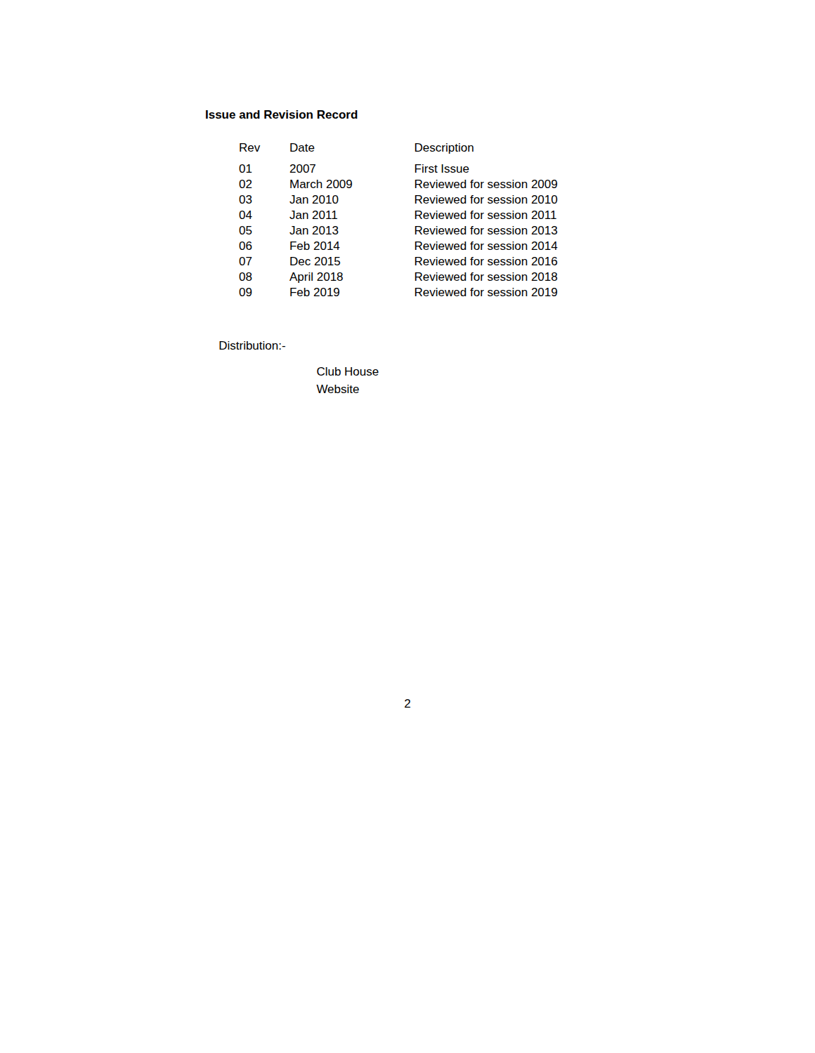Issue and Revision Record
| Rev | Date | Description |
| --- | --- | --- |
| 01 | 2007 | First Issue |
| 02 | March 2009 | Reviewed for session 2009 |
| 03 | Jan 2010 | Reviewed for session 2010 |
| 04 | Jan 2011 | Reviewed for session 2011 |
| 05 | Jan 2013 | Reviewed for session 2013 |
| 06 | Feb 2014 | Reviewed for session 2014 |
| 07 | Dec 2015 | Reviewed for session 2016 |
| 08 | April 2018 | Reviewed for session 2018 |
| 09 | Feb 2019 | Reviewed for session 2019 |
Distribution:-
Club House
Website
2